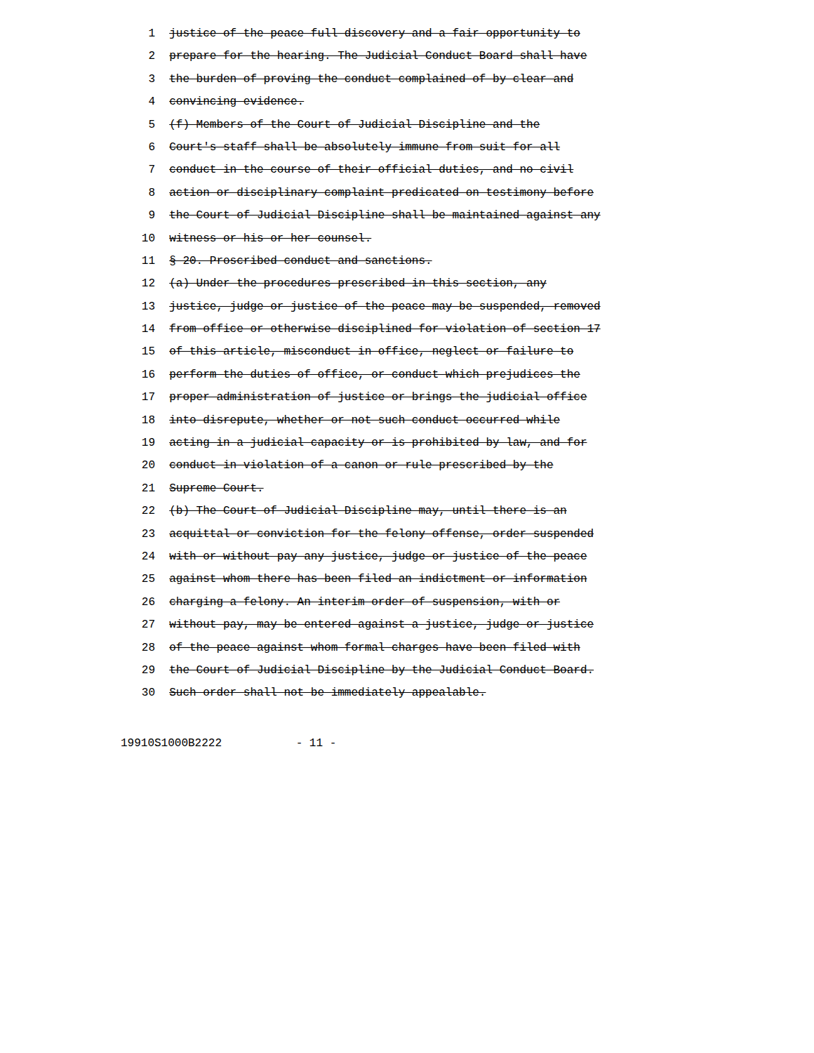| 1 | justice of the peace full discovery and a fair opportunity to |
| 2 | prepare for the hearing. The Judicial Conduct Board shall have |
| 3 | the burden of proving the conduct complained of by clear and |
| 4 | convincing evidence. |
| 5 | (f) Members of the Court of Judicial Discipline and the |
| 6 | Court's staff shall be absolutely immune from suit for all |
| 7 | conduct in the course of their official duties, and no civil |
| 8 | action or disciplinary complaint predicated on testimony before |
| 9 | the Court of Judicial Discipline shall be maintained against any |
| 10 | witness or his or her counsel. |
| 11 | § 20. Proscribed conduct and sanctions. |
| 12 | (a) Under the procedures prescribed in this section, any |
| 13 | justice, judge or justice of the peace may be suspended, removed |
| 14 | from office or otherwise disciplined for violation of section 17 |
| 15 | of this article, misconduct in office, neglect or failure to |
| 16 | perform the duties of office, or conduct which prejudices the |
| 17 | proper administration of justice or brings the judicial office |
| 18 | into disrepute, whether or not such conduct occurred while |
| 19 | acting in a judicial capacity or is prohibited by law, and for |
| 20 | conduct in violation of a canon or rule prescribed by the |
| 21 | Supreme Court. |
| 22 | (b) The Court of Judicial Discipline may, until there is an |
| 23 | acquittal or conviction for the felony offense, order suspended |
| 24 | with or without pay any justice, judge or justice of the peace |
| 25 | against whom there has been filed an indictment or information |
| 26 | charging a felony. An interim order of suspension, with or |
| 27 | without pay, may be entered against a justice, judge or justice |
| 28 | of the peace against whom formal charges have been filed with |
| 29 | the Court of Judicial Discipline by the Judicial Conduct Board. |
| 30 | Such order shall not be immediately appealable. |
19910S1000B2222 - 11 -